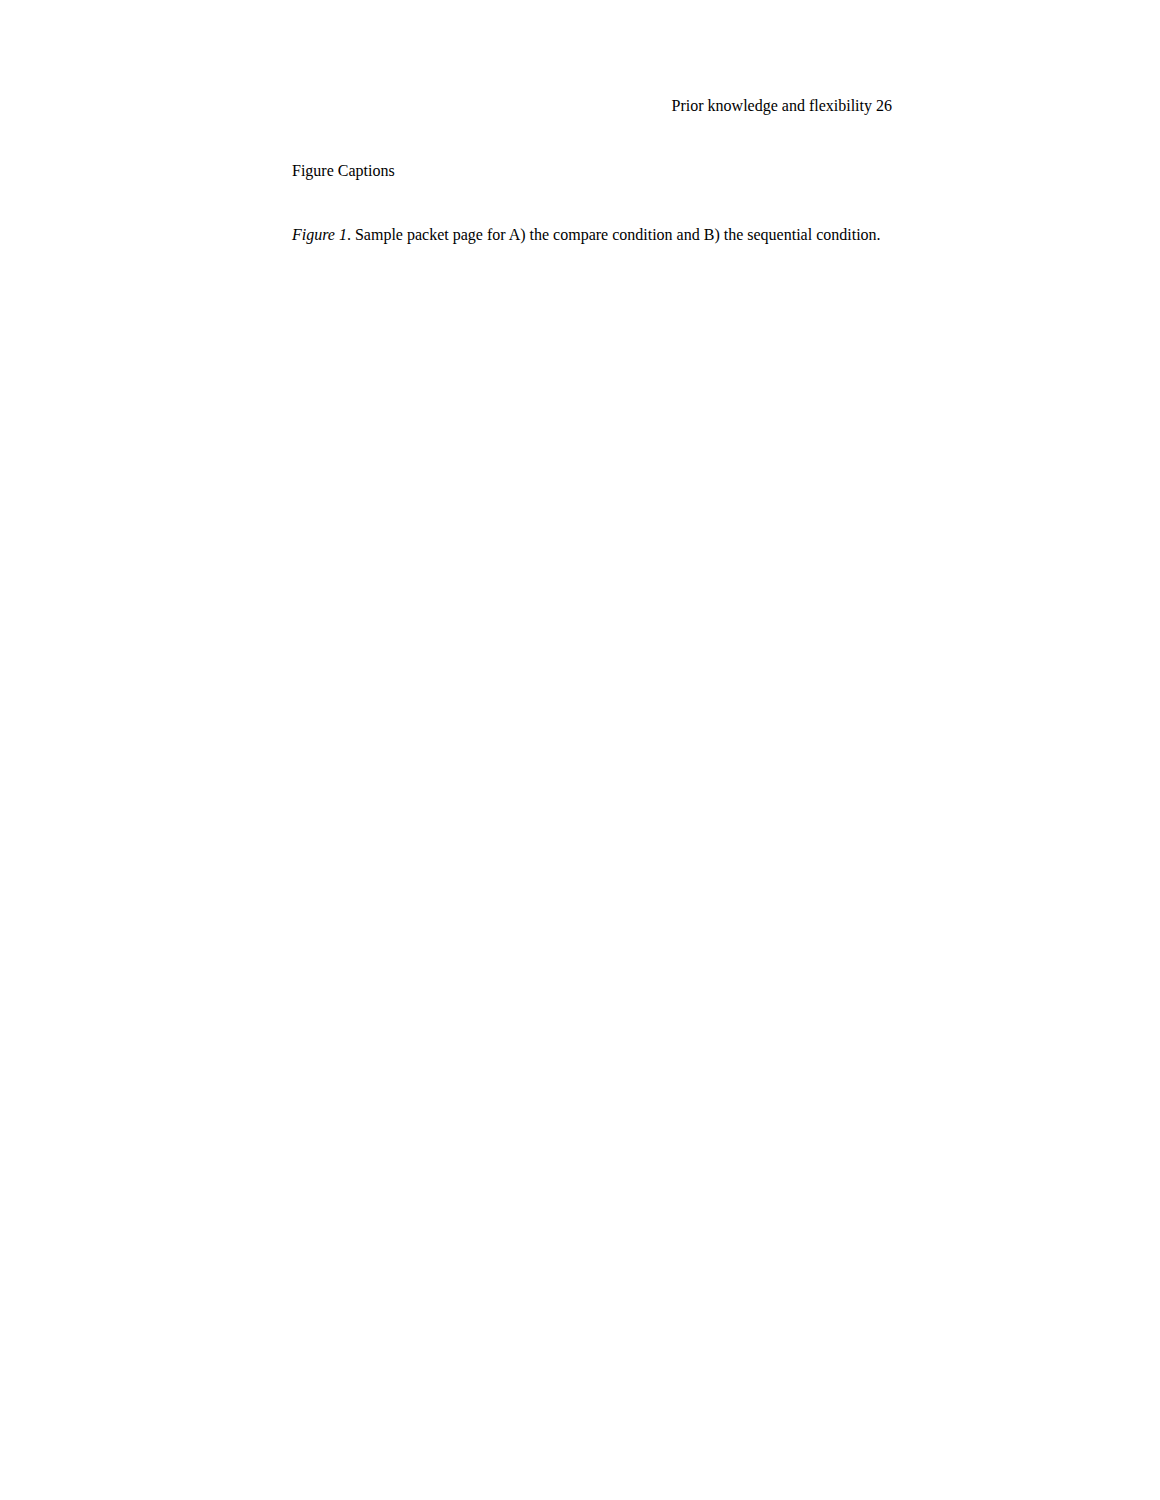Prior knowledge and flexibility 26
Figure Captions
Figure 1. Sample packet page for A) the compare condition and B) the sequential condition.